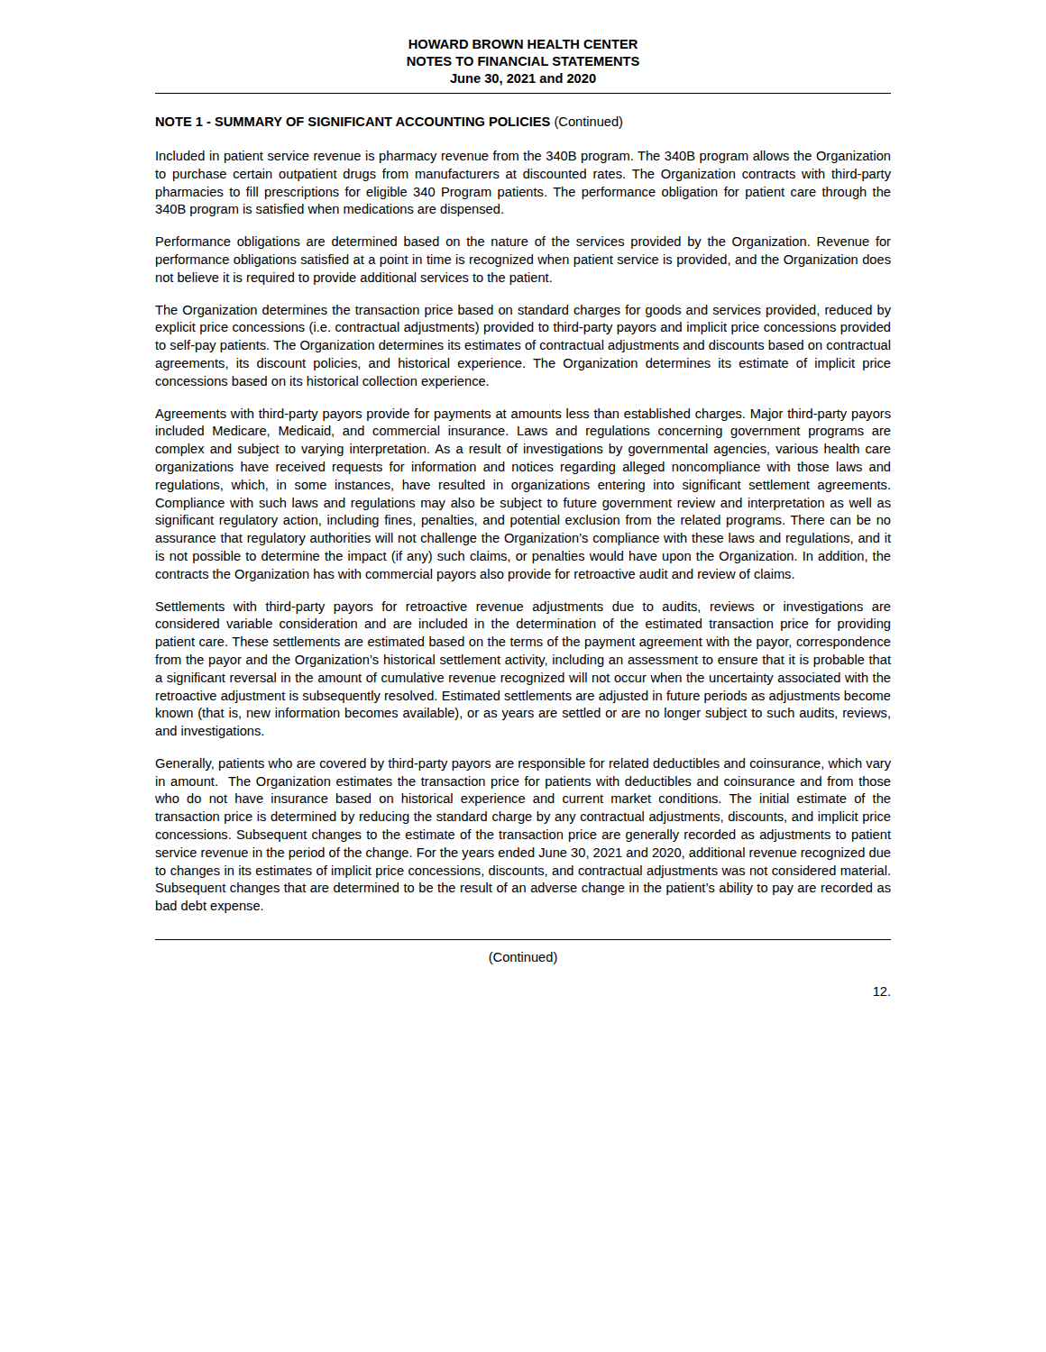HOWARD BROWN HEALTH CENTER NOTES TO FINANCIAL STATEMENTS June 30, 2021 and 2020
NOTE 1 - SUMMARY OF SIGNIFICANT ACCOUNTING POLICIES (Continued)
Included in patient service revenue is pharmacy revenue from the 340B program. The 340B program allows the Organization to purchase certain outpatient drugs from manufacturers at discounted rates. The Organization contracts with third-party pharmacies to fill prescriptions for eligible 340 Program patients. The performance obligation for patient care through the 340B program is satisfied when medications are dispensed.
Performance obligations are determined based on the nature of the services provided by the Organization. Revenue for performance obligations satisfied at a point in time is recognized when patient service is provided, and the Organization does not believe it is required to provide additional services to the patient.
The Organization determines the transaction price based on standard charges for goods and services provided, reduced by explicit price concessions (i.e. contractual adjustments) provided to third-party payors and implicit price concessions provided to self-pay patients. The Organization determines its estimates of contractual adjustments and discounts based on contractual agreements, its discount policies, and historical experience. The Organization determines its estimate of implicit price concessions based on its historical collection experience.
Agreements with third-party payors provide for payments at amounts less than established charges. Major third-party payors included Medicare, Medicaid, and commercial insurance. Laws and regulations concerning government programs are complex and subject to varying interpretation. As a result of investigations by governmental agencies, various health care organizations have received requests for information and notices regarding alleged noncompliance with those laws and regulations, which, in some instances, have resulted in organizations entering into significant settlement agreements. Compliance with such laws and regulations may also be subject to future government review and interpretation as well as significant regulatory action, including fines, penalties, and potential exclusion from the related programs. There can be no assurance that regulatory authorities will not challenge the Organization’s compliance with these laws and regulations, and it is not possible to determine the impact (if any) such claims, or penalties would have upon the Organization. In addition, the contracts the Organization has with commercial payors also provide for retroactive audit and review of claims.
Settlements with third-party payors for retroactive revenue adjustments due to audits, reviews or investigations are considered variable consideration and are included in the determination of the estimated transaction price for providing patient care. These settlements are estimated based on the terms of the payment agreement with the payor, correspondence from the payor and the Organization’s historical settlement activity, including an assessment to ensure that it is probable that a significant reversal in the amount of cumulative revenue recognized will not occur when the uncertainty associated with the retroactive adjustment is subsequently resolved. Estimated settlements are adjusted in future periods as adjustments become known (that is, new information becomes available), or as years are settled or are no longer subject to such audits, reviews, and investigations.
Generally, patients who are covered by third-party payors are responsible for related deductibles and coinsurance, which vary in amount. The Organization estimates the transaction price for patients with deductibles and coinsurance and from those who do not have insurance based on historical experience and current market conditions. The initial estimate of the transaction price is determined by reducing the standard charge by any contractual adjustments, discounts, and implicit price concessions. Subsequent changes to the estimate of the transaction price are generally recorded as adjustments to patient service revenue in the period of the change. For the years ended June 30, 2021 and 2020, additional revenue recognized due to changes in its estimates of implicit price concessions, discounts, and contractual adjustments was not considered material. Subsequent changes that are determined to be the result of an adverse change in the patient’s ability to pay are recorded as bad debt expense.
(Continued)
12.